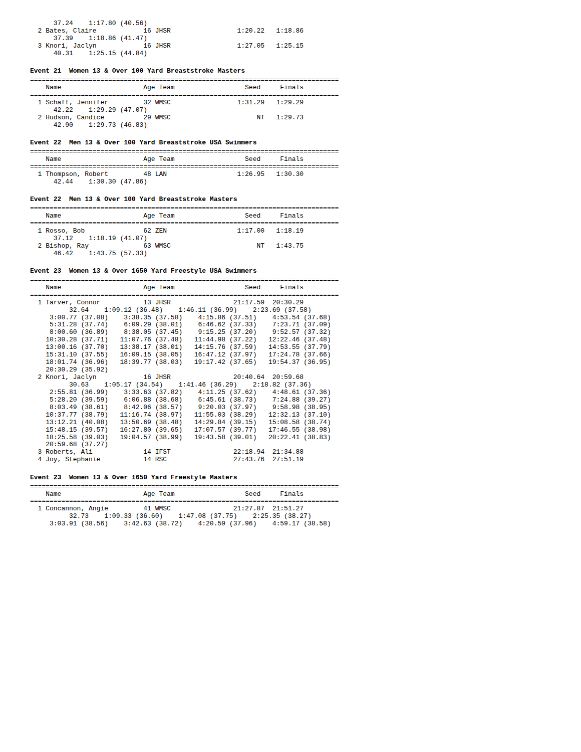37.24    1:17.80 (40.56)
  2 Bates, Claire            16 JHSR                 1:20.22   1:18.86
      37.39    1:18.86 (41.47)
  3 Knori, Jaclyn            16 JHSR                 1:27.05   1:25.15
      40.31    1:25.15 (44.84)
Event 21 Women 13 & Over 100 Yard Breaststroke Masters
===============================================================================
    Name                     Age Team                  Seed     Finals
===============================================================================
  1 Schaff, Jennifer         32 WMSC                 1:31.29   1:29.29
      42.22    1:29.29 (47.07)
  2 Hudson, Candice          29 WMSC                      NT   1:29.73
      42.90    1:29.73 (46.83)
Event 22 Men 13 & Over 100 Yard Breaststroke USA Swimmers
===============================================================================
    Name                     Age Team                  Seed     Finals
===============================================================================
  1 Thompson, Robert         48 LAN                  1:26.95   1:30.30
      42.44    1:30.30 (47.86)
Event 22 Men 13 & Over 100 Yard Breaststroke Masters
===============================================================================
    Name                     Age Team                  Seed     Finals
===============================================================================
  1 Rosso, Bob               62 ZEN                  1:17.00   1:18.19
      37.12    1:18.19 (41.07)
  2 Bishop, Ray              63 WMSC                      NT   1:43.75
      46.42    1:43.75 (57.33)
Event 23 Women 13 & Over 1650 Yard Freestyle USA Swimmers
===============================================================================
    Name                     Age Team                  Seed     Finals
===============================================================================
  1 Tarver, Connor           13 JHSR                21:17.59  20:30.29
          32.64    1:09.12 (36.48)    1:46.11 (36.99)    2:23.69 (37.58)
     3:00.77 (37.08)    3:38.35 (37.58)    4:15.86 (37.51)    4:53.54 (37.68)
     5:31.28 (37.74)    6:09.29 (38.01)    6:46.62 (37.33)    7:23.71 (37.09)
     8:00.60 (36.89)    8:38.05 (37.45)    9:15.25 (37.20)    9:52.57 (37.32)
    10:30.28 (37.71)   11:07.76 (37.48)   11:44.98 (37.22)   12:22.46 (37.48)
    13:00.16 (37.70)   13:38.17 (38.01)   14:15.76 (37.59)   14:53.55 (37.79)
    15:31.10 (37.55)   16:09.15 (38.05)   16:47.12 (37.97)   17:24.78 (37.66)
    18:01.74 (36.96)   18:39.77 (38.03)   19:17.42 (37.65)   19:54.37 (36.95)
    20:30.29 (35.92)
  2 Knori, Jaclyn            16 JHSR                20:40.64  20:59.68
          30.63    1:05.17 (34.54)    1:41.46 (36.29)    2:18.82 (37.36)
     2:55.81 (36.99)    3:33.63 (37.82)    4:11.25 (37.62)    4:48.61 (37.36)
     5:28.20 (39.59)    6:06.88 (38.68)    6:45.61 (38.73)    7:24.88 (39.27)
     8:03.49 (38.61)    8:42.06 (38.57)    9:20.03 (37.97)    9:58.98 (38.95)
    10:37.77 (38.79)   11:16.74 (38.97)   11:55.03 (38.29)   12:32.13 (37.10)
    13:12.21 (40.08)   13:50.69 (38.48)   14:29.84 (39.15)   15:08.58 (38.74)
    15:48.15 (39.57)   16:27.80 (39.65)   17:07.57 (39.77)   17:46.55 (38.98)
    18:25.58 (39.03)   19:04.57 (38.99)   19:43.58 (39.01)   20:22.41 (38.83)
    20:59.68 (37.27)
  3 Roberts, Ali             14 IFST                22:18.94  21:34.88
  4 Joy, Stephanie           14 RSC                 27:43.76  27:51.19
Event 23 Women 13 & Over 1650 Yard Freestyle Masters
===============================================================================
    Name                     Age Team                  Seed     Finals
===============================================================================
  1 Concannon, Angie         41 WMSC                21:27.87  21:51.27
          32.73    1:09.33 (36.60)    1:47.08 (37.75)    2:25.35 (38.27)
     3:03.91 (38.56)    3:42.63 (38.72)    4:20.59 (37.96)    4:59.17 (38.58)